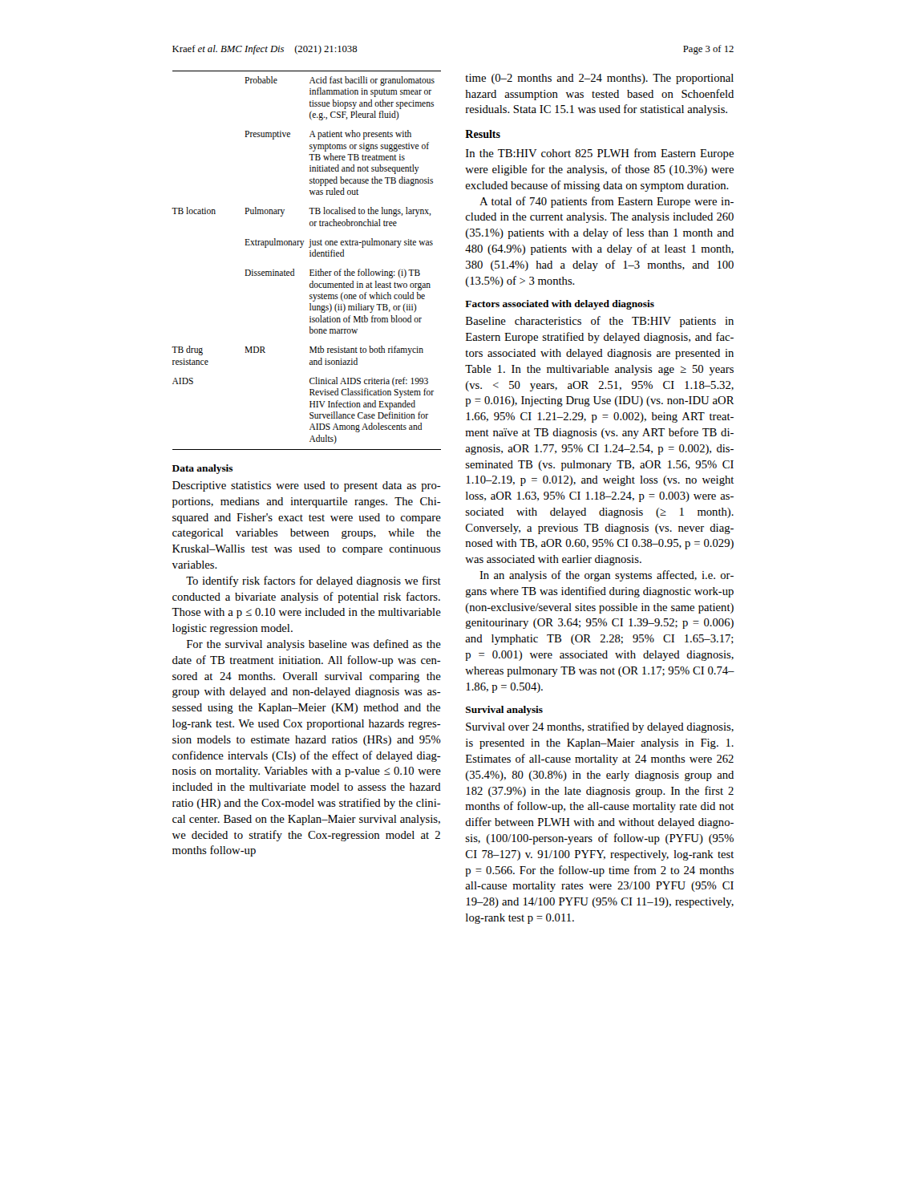Kraef et al. BMC Infect Dis (2021) 21:1038
Page 3 of 12
| | Probable | Acid fast bacilli or granulomatous inflammation in sputum smear or tissue biopsy and other specimens (e.g., CSF, Pleural fluid) |
| | Presumptive | A patient who presents with symptoms or signs suggestive of TB where TB treatment is initiated and not subsequently stopped because the TB diagnosis was ruled out |
| TB location | Pulmonary | TB localised to the lungs, larynx, or tracheobronchial tree |
| | Extrapulmonary | just one extra-pulmonary site was identified |
| | Disseminated | Either of the following: (i) TB documented in at least two organ systems (one of which could be lungs) (ii) miliary TB, or (iii) isolation of Mtb from blood or bone marrow |
| TB drug resistance | MDR | Mtb resistant to both rifamycin and isoniazid |
| AIDS | | Clinical AIDS criteria (ref: 1993 Revised Classification System for HIV Infection and Expanded Surveillance Case Definition for AIDS Among Adolescents and Adults) |
Data analysis
Descriptive statistics were used to present data as proportions, medians and interquartile ranges. The Chi-squared and Fisher's exact test were used to compare categorical variables between groups, while the Kruskal–Wallis test was used to compare continuous variables.
To identify risk factors for delayed diagnosis we first conducted a bivariate analysis of potential risk factors. Those with a p ≤ 0.10 were included in the multivariable logistic regression model.
For the survival analysis baseline was defined as the date of TB treatment initiation. All follow-up was censored at 24 months. Overall survival comparing the group with delayed and non-delayed diagnosis was assessed using the Kaplan–Meier (KM) method and the log-rank test. We used Cox proportional hazards regression models to estimate hazard ratios (HRs) and 95% confidence intervals (CIs) of the effect of delayed diagnosis on mortality. Variables with a p-value ≤ 0.10 were included in the multivariate model to assess the hazard ratio (HR) and the Cox-model was stratified by the clinical center. Based on the Kaplan–Maier survival analysis, we decided to stratify the Cox-regression model at 2 months follow-up
time (0–2 months and 2–24 months). The proportional hazard assumption was tested based on Schoenfeld residuals. Stata IC 15.1 was used for statistical analysis.
Results
In the TB:HIV cohort 825 PLWH from Eastern Europe were eligible for the analysis, of those 85 (10.3%) were excluded because of missing data on symptom duration.
A total of 740 patients from Eastern Europe were included in the current analysis. The analysis included 260 (35.1%) patients with a delay of less than 1 month and 480 (64.9%) patients with a delay of at least 1 month, 380 (51.4%) had a delay of 1–3 months, and 100 (13.5%) of > 3 months.
Factors associated with delayed diagnosis
Baseline characteristics of the TB:HIV patients in Eastern Europe stratified by delayed diagnosis, and factors associated with delayed diagnosis are presented in Table 1. In the multivariable analysis age ≥ 50 years (vs. < 50 years, aOR 2.51, 95% CI 1.18–5.32, p = 0.016), Injecting Drug Use (IDU) (vs. non-IDU aOR 1.66, 95% CI 1.21–2.29, p = 0.002), being ART treatment naïve at TB diagnosis (vs. any ART before TB diagnosis, aOR 1.77, 95% CI 1.24–2.54, p = 0.002), disseminated TB (vs. pulmonary TB, aOR 1.56, 95% CI 1.10–2.19, p = 0.012), and weight loss (vs. no weight loss, aOR 1.63, 95% CI 1.18–2.24, p = 0.003) were associated with delayed diagnosis (≥ 1 month). Conversely, a previous TB diagnosis (vs. never diagnosed with TB, aOR 0.60, 95% CI 0.38–0.95, p = 0.029) was associated with earlier diagnosis.
In an analysis of the organ systems affected, i.e. organs where TB was identified during diagnostic work-up (non-exclusive/several sites possible in the same patient) genitourinary (OR 3.64; 95% CI 1.39–9.52; p = 0.006) and lymphatic TB (OR 2.28; 95% CI 1.65–3.17; p = 0.001) were associated with delayed diagnosis, whereas pulmonary TB was not (OR 1.17; 95% CI 0.74–1.86, p = 0.504).
Survival analysis
Survival over 24 months, stratified by delayed diagnosis, is presented in the Kaplan–Maier analysis in Fig. 1. Estimates of all-cause mortality at 24 months were 262 (35.4%), 80 (30.8%) in the early diagnosis group and 182 (37.9%) in the late diagnosis group. In the first 2 months of follow-up, the all-cause mortality rate did not differ between PLWH with and without delayed diagnosis, (100/100-person-years of follow-up (PYFU) (95% CI 78–127) v. 91/100 PYFY, respectively, log-rank test p = 0.566. For the follow-up time from 2 to 24 months all-cause mortality rates were 23/100 PYFU (95% CI 19–28) and 14/100 PYFU (95% CI 11–19), respectively, log-rank test p = 0.011.